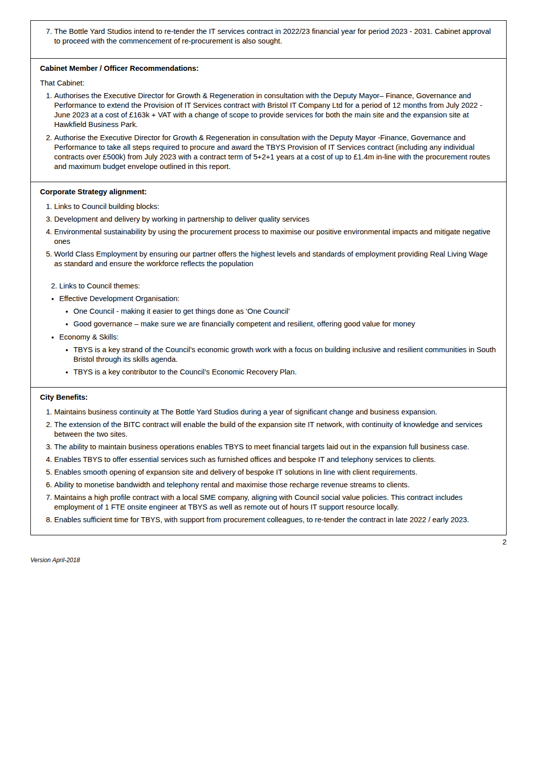The Bottle Yard Studios intend to re-tender the IT services contract in 2022/23 financial year for period 2023 - 2031. Cabinet approval to proceed with the commencement of re-procurement is also sought.
Cabinet Member / Officer Recommendations:
That Cabinet:
Authorises the Executive Director for Growth & Regeneration in consultation with the Deputy Mayor– Finance, Governance and Performance to extend the Provision of IT Services contract with Bristol IT Company Ltd for a period of 12 months from July 2022 - June 2023 at a cost of £163k + VAT with a change of scope to provide services for both the main site and the expansion site at Hawkfield Business Park.
Authorise the Executive Director for Growth & Regeneration in consultation with the Deputy Mayor -Finance, Governance and Performance to take all steps required to procure and award the TBYS Provision of IT Services contract (including any individual contracts over £500k) from July 2023 with a contract term of 5+2+1 years at a cost of up to £1.4m in-line with the procurement routes and maximum budget envelope outlined in this report.
Corporate Strategy alignment:
Links to Council building blocks:
Development and delivery by working in partnership to deliver quality services
Environmental sustainability by using the procurement process to maximise our positive environmental impacts and mitigate negative ones
World Class Employment by ensuring our partner offers the highest levels and standards of employment providing Real Living Wage as standard and ensure the workforce reflects the population
Links to Council themes:
Effective Development Organisation:
One Council - making it easier to get things done as ‘One Council’
Good governance – make sure we are financially competent and resilient, offering good value for money
Economy & Skills:
TBYS is a key strand of the Council’s economic growth work with a focus on building inclusive and resilient communities in South Bristol through its skills agenda.
TBYS is a key contributor to the Council’s Economic Recovery Plan.
City Benefits:
Maintains business continuity at The Bottle Yard Studios during a year of significant change and business expansion.
The extension of the BITC contract will enable the build of the expansion site IT network, with continuity of knowledge and services between the two sites.
The ability to maintain business operations enables TBYS to meet financial targets laid out in the expansion full business case.
Enables TBYS to offer essential services such as furnished offices and bespoke IT and telephony services to clients.
Enables smooth opening of expansion site and delivery of bespoke IT solutions in line with client requirements.
Ability to monetise bandwidth and telephony rental and maximise those recharge revenue streams to clients.
Maintains a high profile contract with a local SME company, aligning with Council social value policies. This contract includes employment of 1 FTE onsite engineer at TBYS as well as remote out of hours IT support resource locally.
Enables sufficient time for TBYS, with support from procurement colleagues, to re-tender the contract in late 2022 / early 2023.
2
Version April-2018